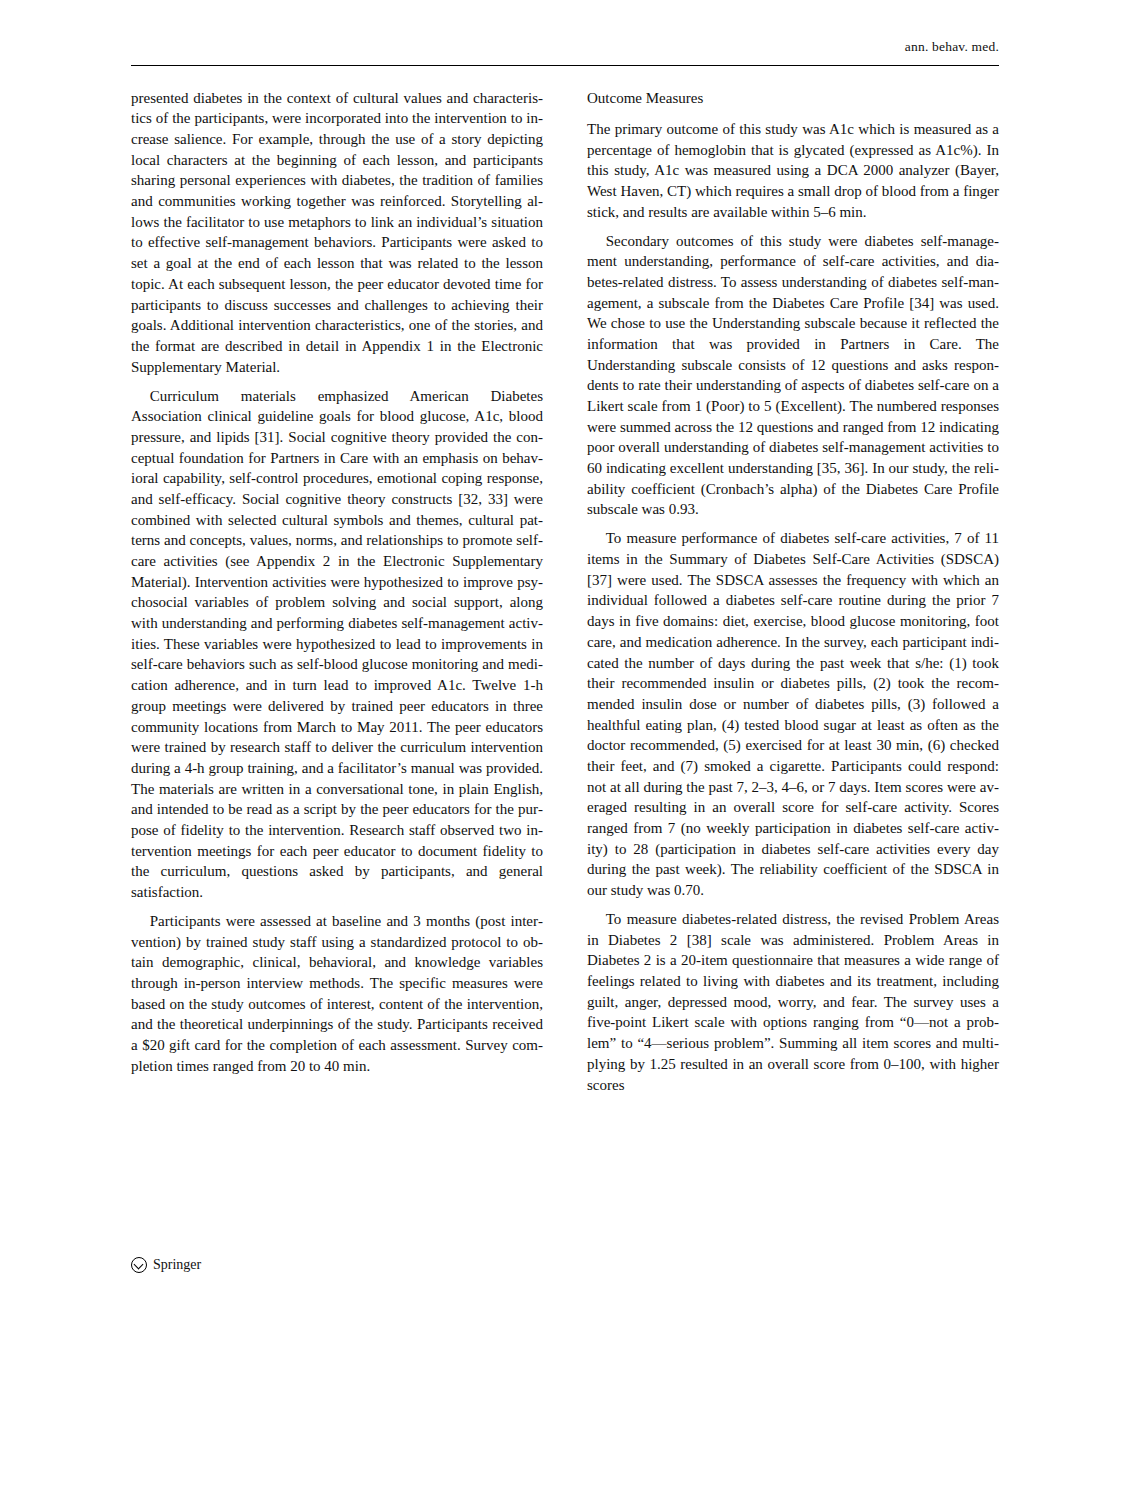ann. behav. med.
presented diabetes in the context of cultural values and characteristics of the participants, were incorporated into the intervention to increase salience. For example, through the use of a story depicting local characters at the beginning of each lesson, and participants sharing personal experiences with diabetes, the tradition of families and communities working together was reinforced. Storytelling allows the facilitator to use metaphors to link an individual’s situation to effective self-management behaviors. Participants were asked to set a goal at the end of each lesson that was related to the lesson topic. At each subsequent lesson, the peer educator devoted time for participants to discuss successes and challenges to achieving their goals. Additional intervention characteristics, one of the stories, and the format are described in detail in Appendix 1 in the Electronic Supplementary Material.
Curriculum materials emphasized American Diabetes Association clinical guideline goals for blood glucose, A1c, blood pressure, and lipids [31]. Social cognitive theory provided the conceptual foundation for Partners in Care with an emphasis on behavioral capability, self-control procedures, emotional coping response, and self-efficacy. Social cognitive theory constructs [32, 33] were combined with selected cultural symbols and themes, cultural patterns and concepts, values, norms, and relationships to promote self-care activities (see Appendix 2 in the Electronic Supplementary Material). Intervention activities were hypothesized to improve psychosocial variables of problem solving and social support, along with understanding and performing diabetes self-management activities. These variables were hypothesized to lead to improvements in self-care behaviors such as self-blood glucose monitoring and medication adherence, and in turn lead to improved A1c. Twelve 1-h group meetings were delivered by trained peer educators in three community locations from March to May 2011. The peer educators were trained by research staff to deliver the curriculum intervention during a 4-h group training, and a facilitator’s manual was provided. The materials are written in a conversational tone, in plain English, and intended to be read as a script by the peer educators for the purpose of fidelity to the intervention. Research staff observed two intervention meetings for each peer educator to document fidelity to the curriculum, questions asked by participants, and general satisfaction.
Participants were assessed at baseline and 3 months (post intervention) by trained study staff using a standardized protocol to obtain demographic, clinical, behavioral, and knowledge variables through in-person interview methods. The specific measures were based on the study outcomes of interest, content of the intervention, and the theoretical underpinnings of the study. Participants received a $20 gift card for the completion of each assessment. Survey completion times ranged from 20 to 40 min.
Outcome Measures
The primary outcome of this study was A1c which is measured as a percentage of hemoglobin that is glycated (expressed as A1c%). In this study, A1c was measured using a DCA 2000 analyzer (Bayer, West Haven, CT) which requires a small drop of blood from a finger stick, and results are available within 5–6 min.
Secondary outcomes of this study were diabetes self-management understanding, performance of self-care activities, and diabetes-related distress. To assess understanding of diabetes self-management, a subscale from the Diabetes Care Profile [34] was used. We chose to use the Understanding subscale because it reflected the information that was provided in Partners in Care. The Understanding subscale consists of 12 questions and asks respondents to rate their understanding of aspects of diabetes self-care on a Likert scale from 1 (Poor) to 5 (Excellent). The numbered responses were summed across the 12 questions and ranged from 12 indicating poor overall understanding of diabetes self-management activities to 60 indicating excellent understanding [35, 36]. In our study, the reliability coefficient (Cronbach’s alpha) of the Diabetes Care Profile subscale was 0.93.
To measure performance of diabetes self-care activities, 7 of 11 items in the Summary of Diabetes Self-Care Activities (SDSCA) [37] were used. The SDSCA assesses the frequency with which an individual followed a diabetes self-care routine during the prior 7 days in five domains: diet, exercise, blood glucose monitoring, foot care, and medication adherence. In the survey, each participant indicated the number of days during the past week that s/he: (1) took their recommended insulin or diabetes pills, (2) took the recommended insulin dose or number of diabetes pills, (3) followed a healthful eating plan, (4) tested blood sugar at least as often as the doctor recommended, (5) exercised for at least 30 min, (6) checked their feet, and (7) smoked a cigarette. Participants could respond: not at all during the past 7, 2–3, 4–6, or 7 days. Item scores were averaged resulting in an overall score for self-care activity. Scores ranged from 7 (no weekly participation in diabetes self-care activity) to 28 (participation in diabetes self-care activities every day during the past week). The reliability coefficient of the SDSCA in our study was 0.70.
To measure diabetes-related distress, the revised Problem Areas in Diabetes 2 [38] scale was administered. Problem Areas in Diabetes 2 is a 20-item questionnaire that measures a wide range of feelings related to living with diabetes and its treatment, including guilt, anger, depressed mood, worry, and fear. The survey uses a five-point Likert scale with options ranging from “0—not a problem” to “4—serious problem”. Summing all item scores and multiplying by 1.25 resulted in an overall score from 0–100, with higher scores
Springer